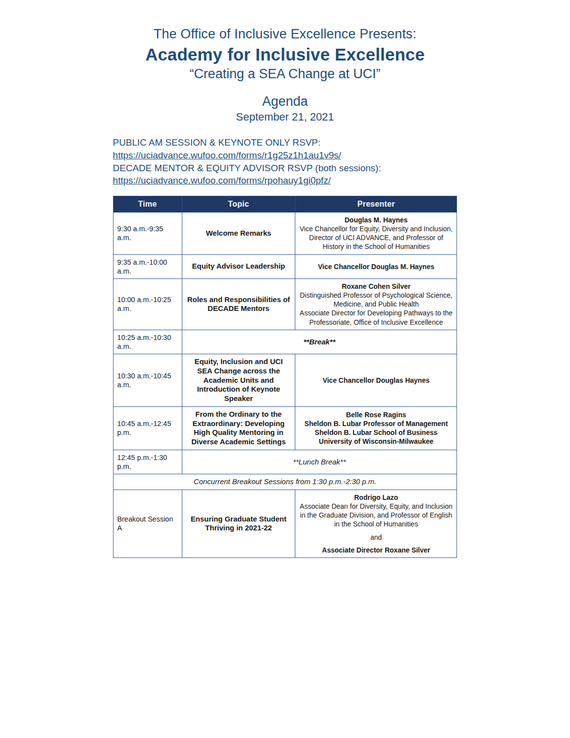The Office of Inclusive Excellence Presents:
Academy for Inclusive Excellence
“Creating a SEA Change at UCI”
Agenda
September 21, 2021
PUBLIC AM SESSION & KEYNOTE ONLY RSVP:
https://uciadvance.wufoo.com/forms/r1g25z1h1au1v9s/
DECADE MENTOR & EQUITY ADVISOR RSVP (both sessions):
https://uciadvance.wufoo.com/forms/rpohauy1gi0pfz/
| Time | Topic | Presenter |
| --- | --- | --- |
| 9:30 a.m.-9:35 a.m. | Welcome Remarks | Douglas M. Haynes Vice Chancellor for Equity, Diversity and Inclusion, Director of UCI ADVANCE, and Professor of History in the School of Humanities |
| 9:35 a.m.-10:00 a.m. | Equity Advisor Leadership | Vice Chancellor Douglas M. Haynes |
| 10:00 a.m.-10:25 a.m. | Roles and Responsibilities of DECADE Mentors | Roxane Cohen Silver Distinguished Professor of Psychological Science, Medicine, and Public Health Associate Director for Developing Pathways to the Professoriate, Office of Inclusive Excellence |
| 10:25 a.m.-10:30 a.m. | **Break** |
| 10:30 a.m.-10:45 a.m. | Equity, Inclusion and UCI SEA Change across the Academic Units and Introduction of Keynote Speaker | Vice Chancellor Douglas Haynes |
| 10:45 a.m.-12:45 p.m. | From the Ordinary to the Extraordinary: Developing High Quality Mentoring in Diverse Academic Settings | Belle Rose Ragins Sheldon B. Lubar Professor of Management Sheldon B. Lubar School of Business University of Wisconsin-Milwaukee |
| 12:45 p.m.-1:30 p.m. | **Lunch Break** |
| Concurrent Breakout Sessions from 1:30 p.m.-2:30 p.m. |
| Breakout Session A | Ensuring Graduate Student Thriving in 2021-22 | Rodrigo Lazo Associate Dean for Diversity, Equity, and Inclusion in the Graduate Division, and Professor of English in the School of Humanities and Associate Director Roxane Silver |